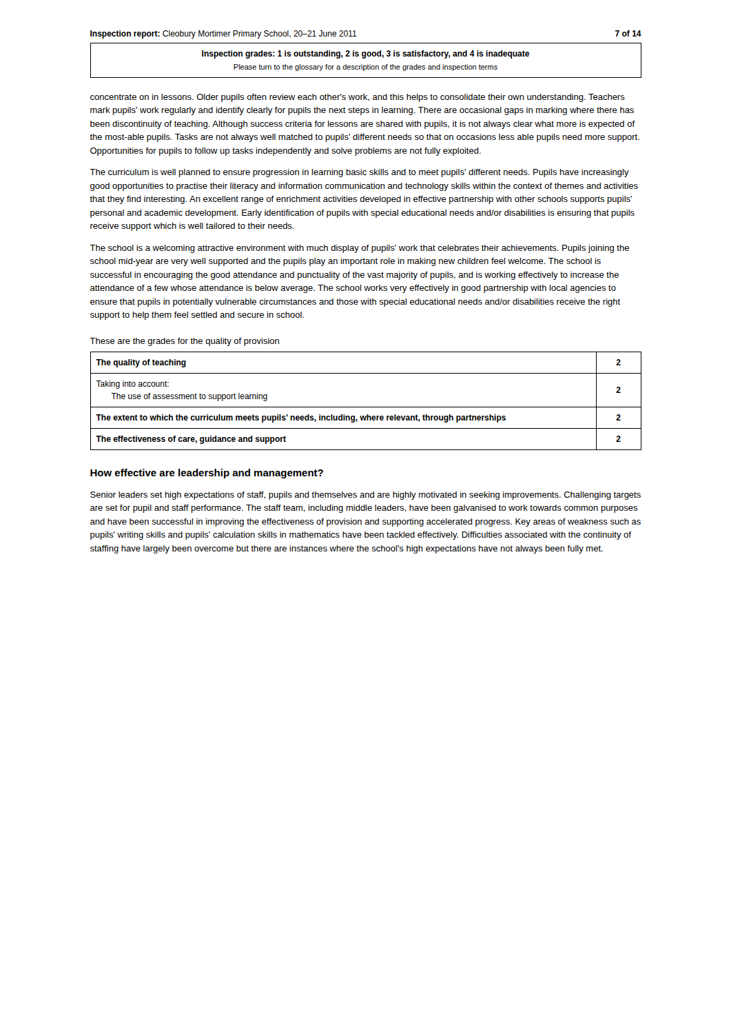Inspection report: Cleobury Mortimer Primary School, 20–21 June 2011
7 of 14
Inspection grades: 1 is outstanding, 2 is good, 3 is satisfactory, and 4 is inadequate
Please turn to the glossary for a description of the grades and inspection terms
concentrate on in lessons. Older pupils often review each other's work, and this helps to consolidate their own understanding. Teachers mark pupils' work regularly and identify clearly for pupils the next steps in learning. There are occasional gaps in marking where there has been discontinuity of teaching. Although success criteria for lessons are shared with pupils, it is not always clear what more is expected of the most-able pupils. Tasks are not always well matched to pupils' different needs so that on occasions less able pupils need more support. Opportunities for pupils to follow up tasks independently and solve problems are not fully exploited.
The curriculum is well planned to ensure progression in learning basic skills and to meet pupils' different needs. Pupils have increasingly good opportunities to practise their literacy and information communication and technology skills within the context of themes and activities that they find interesting. An excellent range of enrichment activities developed in effective partnership with other schools supports pupils' personal and academic development. Early identification of pupils with special educational needs and/or disabilities is ensuring that pupils receive support which is well tailored to their needs.
The school is a welcoming attractive environment with much display of pupils' work that celebrates their achievements. Pupils joining the school mid-year are very well supported and the pupils play an important role in making new children feel welcome. The school is successful in encouraging the good attendance and punctuality of the vast majority of pupils, and is working effectively to increase the attendance of a few whose attendance is below average. The school works very effectively in good partnership with local agencies to ensure that pupils in potentially vulnerable circumstances and those with special educational needs and/or disabilities receive the right support to help them feel settled and secure in school.
These are the grades for the quality of provision
| The quality of teaching | 2 |
| Taking into account: The use of assessment to support learning | 2 |
| The extent to which the curriculum meets pupils' needs, including, where relevant, through partnerships | 2 |
| The effectiveness of care, guidance and support | 2 |
How effective are leadership and management?
Senior leaders set high expectations of staff, pupils and themselves and are highly motivated in seeking improvements. Challenging targets are set for pupil and staff performance. The staff team, including middle leaders, have been galvanised to work towards common purposes and have been successful in improving the effectiveness of provision and supporting accelerated progress. Key areas of weakness such as pupils' writing skills and pupils' calculation skills in mathematics have been tackled effectively. Difficulties associated with the continuity of staffing have largely been overcome but there are instances where the school's high expectations have not always been fully met.